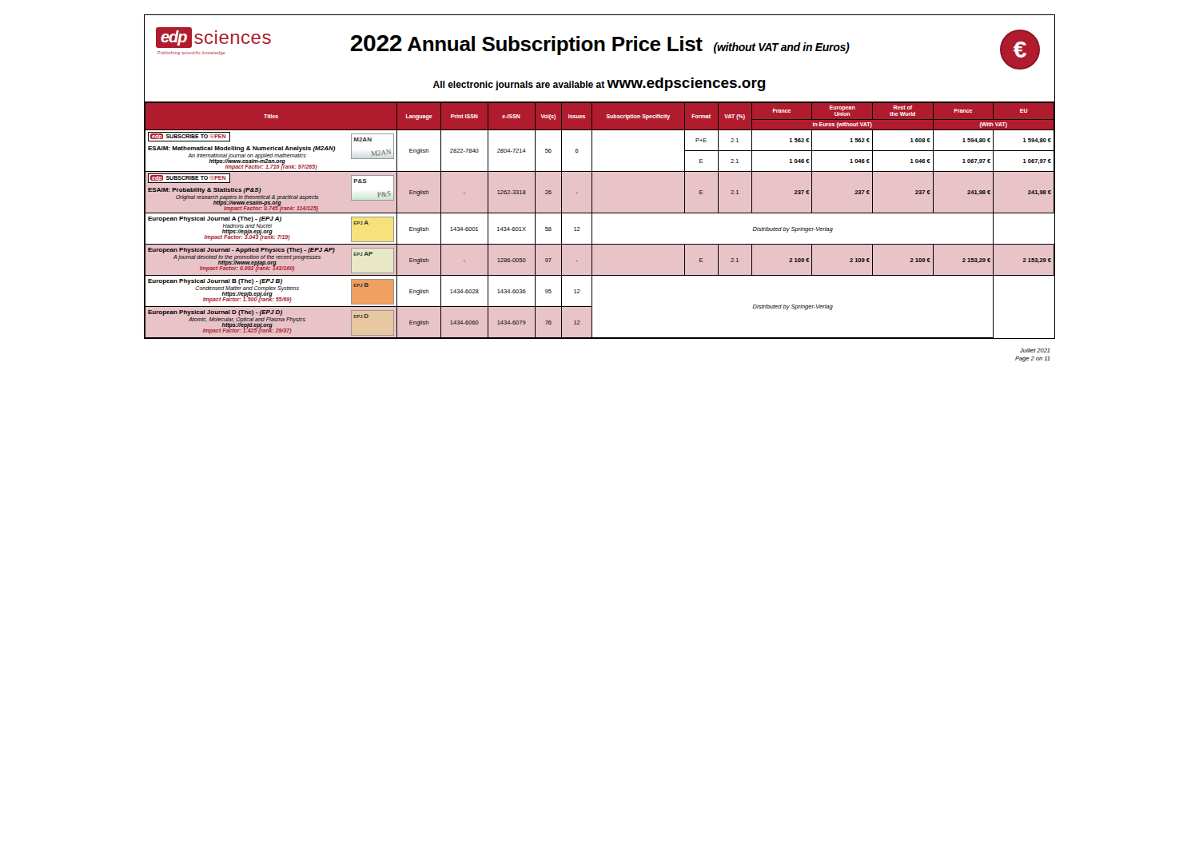edp sciences
Publishing scientific knowledge
2022 Annual Subscription Price List (without VAT and in Euros)
All electronic journals are available at www.edpsciences.org
€
| Titles | Language | Print ISSN | e-ISSN | Vol(s) | Issues | Subscription Specificity | Format | VAT (%) | France | European Union | Rest of the World | France | EU |
| --- | --- | --- | --- | --- | --- | --- | --- | --- | --- | --- | --- | --- | --- |
| in Euros (without VAT) | (With VAT) |
| edp SUBSCRIBE TO ☉PEN M2AN M2AN ESAIM: Mathematical Modelling & Numerical Analysis (M2AN) An international journal on applied mathematics https://www.esaim-m2an.org Impact Factor: 1.716 (rank: 97/265) | English | 2822-7840 | 2804-7214 | 56 | 6 | | P+E | 2.1 | 1 562 € | 1 562 € | 1 608 € | 1 594,80 € | 1 594,80 € |
| E | 2.1 | 1 046 € | 1 046 € | 1 046 € | 1 067,97 € | 1 067,97 € |
| edp SUBSCRIBE TO ☉PEN P&S P&S ESAIM: Probability & Statistics (P&S) Original research papers in theoretical & practical aspects https://www.esaim-ps.org Impact Factor: 0.745 (rank: 114/125) | English | - | 1262-3318 | 26 | - | | E | 2.1 | 237 € | 237 € | 237 € | 241,98 € | 241,98 € |
| EPJ A European Physical Journal A (The) - (EPJ A) Hadrons and Nuclei https://epja.epj.org Impact Factor: 3.043 (rank: 7/19) | English | 1434-6001 | 1434-601X | 58 | 12 | Distributed by Springer-Verlag |
| EPJ AP European Physical Journal - Applied Physics (The) - (EPJ AP) A journal devoted to the promotion of the recent progresses https://www.epjap.org Impact Factor: 0.993 (rank: 143/160) | English | - | 1286-0050 | 97 | - | | E | 2.1 | 2 109 € | 2 109 € | 2 109 € | 2 153,29 € | 2 153,29 € |
| EPJ B European Physical Journal B (The) - (EPJ B) Condensed Matter and Complex Systems https://epjb.epj.org Impact Factor: 1.500 (rank: 55/69) | English | 1434-6028 | 1434-6036 | 95 | 12 | Distributed by Springer-Verlag |
| EPJ D European Physical Journal D (The) - (EPJ D) Atomic, Molecular, Optical and Plasma Physics https://epjd.epj.org Impact Factor: 1.425 (rank: 29/37) | English | 1434-6060 | 1434-6079 | 76 | 12 |
Juillet 2021
Page 2 on 11